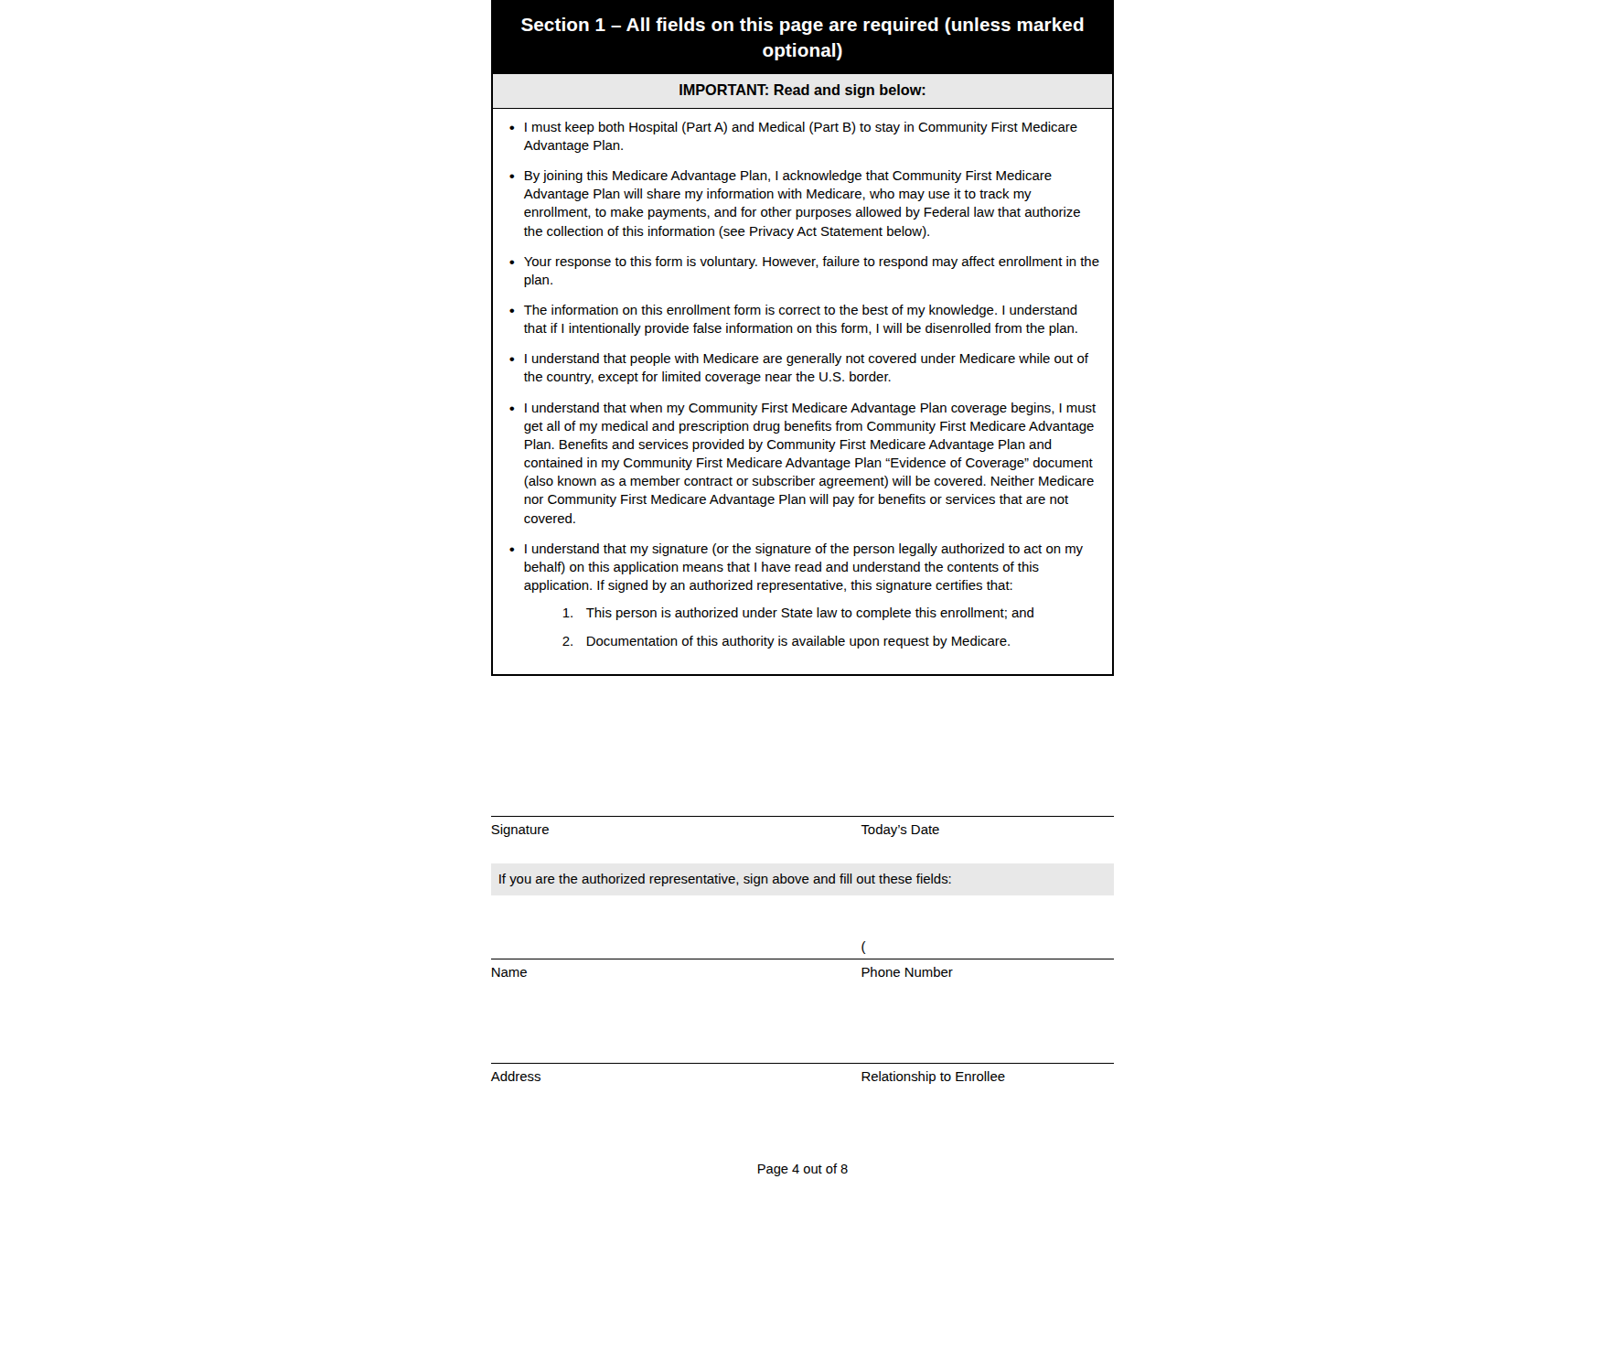Section 1 – All fields on this page are required (unless marked optional)
IMPORTANT: Read and sign below:
I must keep both Hospital (Part A) and Medical (Part B) to stay in Community First Medicare Advantage Plan.
By joining this Medicare Advantage Plan, I acknowledge that Community First Medicare Advantage Plan will share my information with Medicare, who may use it to track my enrollment, to make payments, and for other purposes allowed by Federal law that authorize the collection of this information (see Privacy Act Statement below).
Your response to this form is voluntary. However, failure to respond may affect enrollment in the plan.
The information on this enrollment form is correct to the best of my knowledge. I understand that if I intentionally provide false information on this form, I will be disenrolled from the plan.
I understand that people with Medicare are generally not covered under Medicare while out of the country, except for limited coverage near the U.S. border.
I understand that when my Community First Medicare Advantage Plan coverage begins, I must get all of my medical and prescription drug benefits from Community First Medicare Advantage Plan. Benefits and services provided by Community First Medicare Advantage Plan and contained in my Community First Medicare Advantage Plan “Evidence of Coverage” document (also known as a member contract or subscriber agreement) will be covered. Neither Medicare nor Community First Medicare Advantage Plan will pay for benefits or services that are not covered.
I understand that my signature (or the signature of the person legally authorized to act on my behalf) on this application means that I have read and understand the contents of this application. If signed by an authorized representative, this signature certifies that:
This person is authorized under State law to complete this enrollment; and
Documentation of this authority is available upon request by Medicare.
| Signature | Today’s Date |
If you are the authorized representative, sign above and fill out these fields:
| Name | ( ) Phone Number |
| Address | Relationship to Enrollee |
Page 4 out of 8